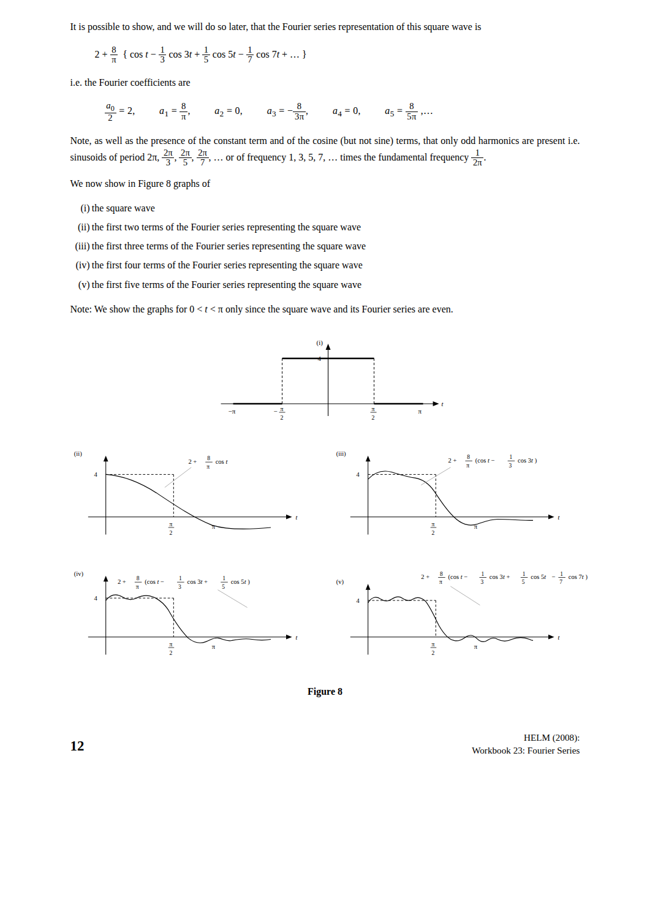It is possible to show, and we will do so later, that the Fourier series representation of this square wave is
2 + 8 π { cos t − 13 cos 3t + 15 cos 5t − 17 cos 7t + … }
i.e. the Fourier coefficients are
a02 = 2, a1 = 8 π, a2 = 0, a3 = −83π, a4 = 0, a5 = 85π ,…
Note, as well as the presence of the constant term and of the cosine (but not sine) terms, that only odd harmonics are present i.e. sinusoids of period 2π, 2π 3, 2π 5, 2π 7, … or of frequency 1, 3, 5, 7, … times the fundamental frequency 12π.
We now show in Figure 8 graphs of
the square wave
the first two terms of the Fourier series representing the square wave
the first three terms of the Fourier series representing the square wave
the first four terms of the Fourier series representing the square wave
the first five terms of the Fourier series representing the square wave
Note: We show the graphs for 0 < t < π only since the square wave and its Fourier series are even.
(i) t 4 −π − π 2 π 2 π
(ii) t 4 2 + 8 π cos t π 2 π
(iii) t 4 2 + 8 π (cos t − 1 3 cos 3t ) π 2 π
(iv) t 4 2 + 8 π (cos t − 1 3 cos 3t + 1 5 cos 5t ) π 2 π
(v) t 4 2 + 8 π (cos t − 1 3 cos 3t + 1 5 cos 5t − 1 7 cos 7t ) π 2 π
Figure 8
12
HELM (2008):
Workbook 23: Fourier Series